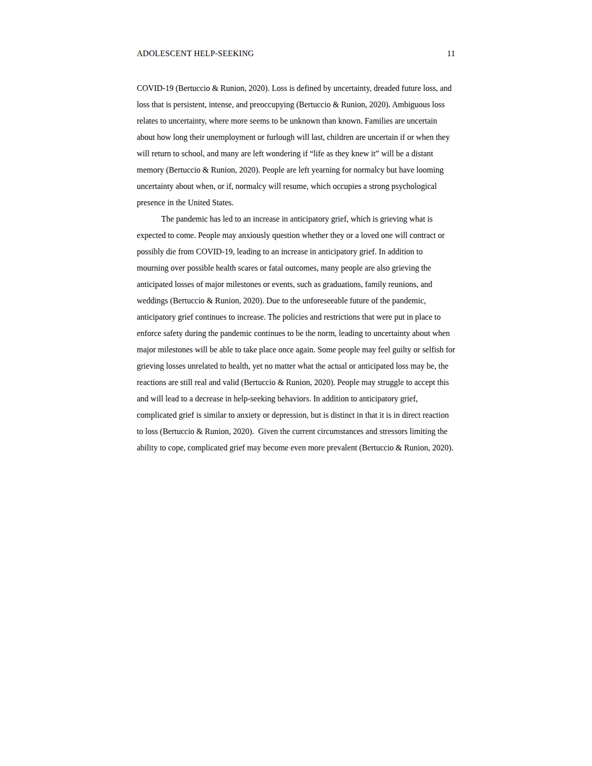Adolescent Help-Seeking 11
COVID-19 (Bertuccio & Runion, 2020). Loss is defined by uncertainty, dreaded future loss, and loss that is persistent, intense, and preoccupying (Bertuccio & Runion, 2020). Ambiguous loss relates to uncertainty, where more seems to be unknown than known. Families are uncertain about how long their unemployment or furlough will last, children are uncertain if or when they will return to school, and many are left wondering if “life as they knew it” will be a distant memory (Bertuccio & Runion, 2020). People are left yearning for normalcy but have looming uncertainty about when, or if, normalcy will resume, which occupies a strong psychological presence in the United States.
The pandemic has led to an increase in anticipatory grief, which is grieving what is expected to come. People may anxiously question whether they or a loved one will contract or possibly die from COVID-19, leading to an increase in anticipatory grief. In addition to mourning over possible health scares or fatal outcomes, many people are also grieving the anticipated losses of major milestones or events, such as graduations, family reunions, and weddings (Bertuccio & Runion, 2020). Due to the unforeseeable future of the pandemic, anticipatory grief continues to increase. The policies and restrictions that were put in place to enforce safety during the pandemic continues to be the norm, leading to uncertainty about when major milestones will be able to take place once again. Some people may feel guilty or selfish for grieving losses unrelated to health, yet no matter what the actual or anticipated loss may be, the reactions are still real and valid (Bertuccio & Runion, 2020). People may struggle to accept this and will lead to a decrease in help-seeking behaviors. In addition to anticipatory grief, complicated grief is similar to anxiety or depression, but is distinct in that it is in direct reaction to loss (Bertuccio & Runion, 2020). Given the current circumstances and stressors limiting the ability to cope, complicated grief may become even more prevalent (Bertuccio & Runion, 2020).